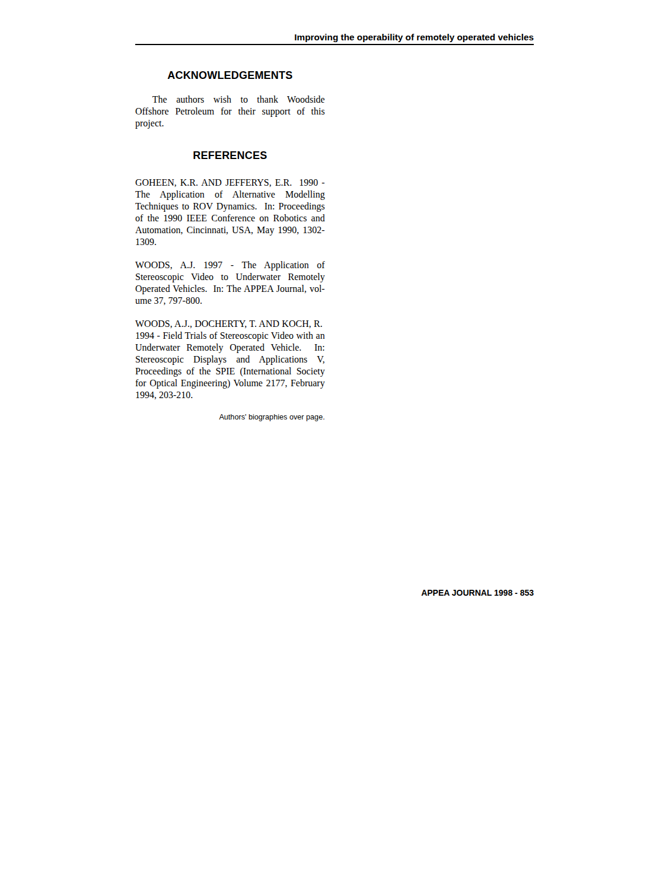Improving the operability of remotely operated vehicles
ACKNOWLEDGEMENTS
The authors wish to thank Woodside Offshore Petroleum for their support of this project.
REFERENCES
GOHEEN, K.R. AND JEFFERYS, E.R. 1990 - The Application of Alternative Modelling Techniques to ROV Dynamics. In: Proceedings of the 1990 IEEE Conference on Robotics and Automation, Cincinnati, USA, May 1990, 1302-1309.
WOODS, A.J. 1997 - The Application of Stereoscopic Video to Underwater Remotely Operated Vehicles. In: The APPEA Journal, volume 37, 797-800.
WOODS, A.J., DOCHERTY, T. AND KOCH, R. 1994 - Field Trials of Stereoscopic Video with an Underwater Remotely Operated Vehicle. In: Stereoscopic Displays and Applications V, Proceedings of the SPIE (International Society for Optical Engineering) Volume 2177, February 1994, 203-210.
Authors' biographies over page.
APPEA JOURNAL 1998 - 853